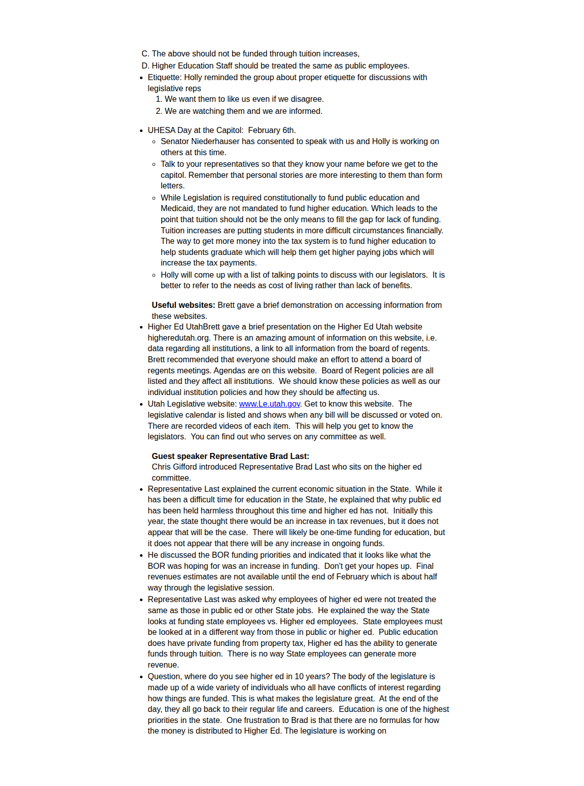The above should not be funded through tuition increases,
Higher Education Staff should be treated the same as public employees.
Etiquette: Holly reminded the group about proper etiquette for discussions with legislative reps
We want them to like us even if we disagree.
We are watching them and we are informed.
UHESA Day at the Capitol: February 6th.
Senator Niederhauser has consented to speak with us and Holly is working on others at this time.
Talk to your representatives so that they know your name before we get to the capitol. Remember that personal stories are more interesting to them than form letters.
While Legislation is required constitutionally to fund public education and Medicaid, they are not mandated to fund higher education. Which leads to the point that tuition should not be the only means to fill the gap for lack of funding. Tuition increases are putting students in more difficult circumstances financially. The way to get more money into the tax system is to fund higher education to help students graduate which will help them get higher paying jobs which will increase the tax payments.
Holly will come up with a list of talking points to discuss with our legislators. It is better to refer to the needs as cost of living rather than lack of benefits.
Useful websites: Brett gave a brief demonstration on accessing information from these websites.
Higher Ed UtahBrett gave a brief presentation on the Higher Ed Utah website higheredutah.org. There is an amazing amount of information on this website, i.e. data regarding all institutions, a link to all information from the board of regents. Brett recommended that everyone should make an effort to attend a board of regents meetings. Agendas are on this website. Board of Regent policies are all listed and they affect all institutions. We should know these policies as well as our individual institution policies and how they should be affecting us.
Utah Legislative website: www.Le.utah.gov. Get to know this website. The legislative calendar is listed and shows when any bill will be discussed or voted on. There are recorded videos of each item. This will help you get to know the legislators. You can find out who serves on any committee as well.
Guest speaker Representative Brad Last:
Chris Gifford introduced Representative Brad Last who sits on the higher ed committee.
Representative Last explained the current economic situation in the State. While it has been a difficult time for education in the State, he explained that why public ed has been held harmless throughout this time and higher ed has not. Initially this year, the state thought there would be an increase in tax revenues, but it does not appear that will be the case. There will likely be one-time funding for education, but it does not appear that there will be any increase in ongoing funds.
He discussed the BOR funding priorities and indicated that it looks like what the BOR was hoping for was an increase in funding. Don't get your hopes up. Final revenues estimates are not available until the end of February which is about half way through the legislative session.
Representative Last was asked why employees of higher ed were not treated the same as those in public ed or other State jobs. He explained the way the State looks at funding state employees vs. Higher ed employees. State employees must be looked at in a different way from those in public or higher ed. Public education does have private funding from property tax, Higher ed has the ability to generate funds through tuition. There is no way State employees can generate more revenue.
Question, where do you see higher ed in 10 years? The body of the legislature is made up of a wide variety of individuals who all have conflicts of interest regarding how things are funded. This is what makes the legislature great. At the end of the day, they all go back to their regular life and careers. Education is one of the highest priorities in the state. One frustration to Brad is that there are no formulas for how the money is distributed to Higher Ed. The legislature is working on